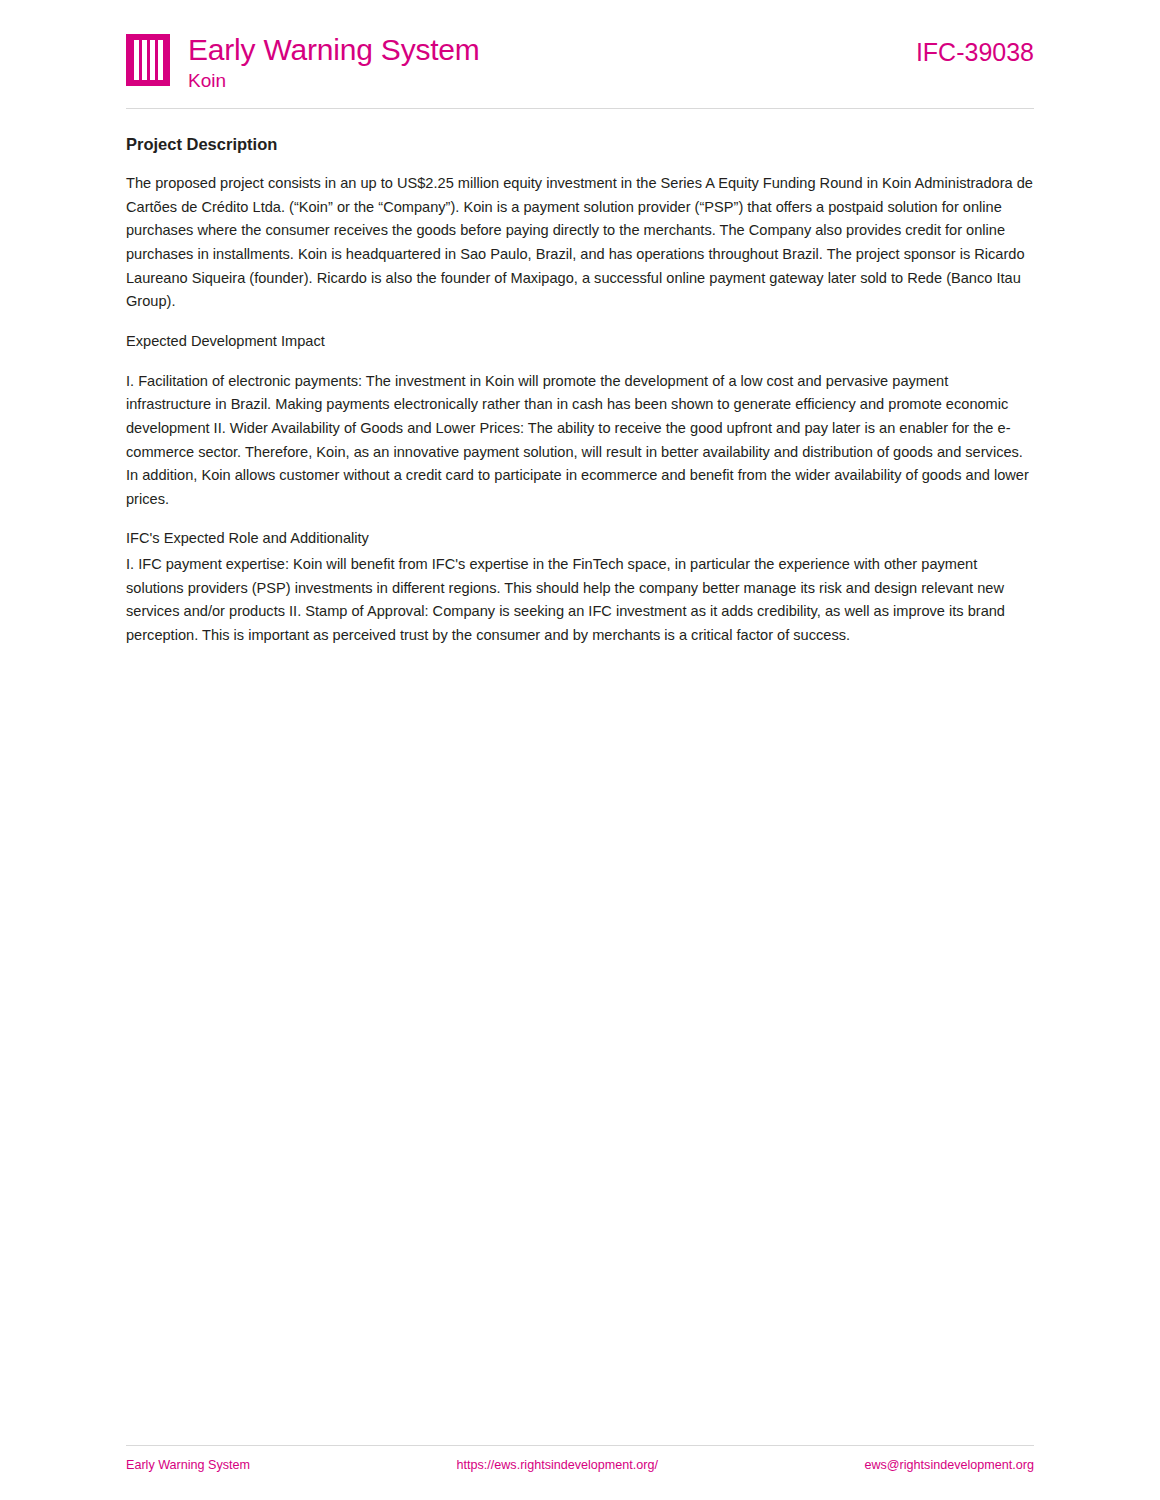Early Warning System
Koin
IFC-39038
Project Description
The proposed project consists in an up to US$2.25 million equity investment in the Series A Equity Funding Round in Koin Administradora de Cartões de Crédito Ltda. (“Koin” or the “Company”). Koin is a payment solution provider (“PSP”) that offers a postpaid solution for online purchases where the consumer receives the goods before paying directly to the merchants. The Company also provides credit for online purchases in installments. Koin is headquartered in Sao Paulo, Brazil, and has operations throughout Brazil. The project sponsor is Ricardo Laureano Siqueira (founder). Ricardo is also the founder of Maxipago, a successful online payment gateway later sold to Rede (Banco Itau Group).
Expected Development Impact
I. Facilitation of electronic payments: The investment in Koin will promote the development of a low cost and pervasive payment infrastructure in Brazil. Making payments electronically rather than in cash has been shown to generate efficiency and promote economic development II. Wider Availability of Goods and Lower Prices: The ability to receive the good upfront and pay later is an enabler for the e-commerce sector. Therefore, Koin, as an innovative payment solution, will result in better availability and distribution of goods and services. In addition, Koin allows customer without a credit card to participate in ecommerce and benefit from the wider availability of goods and lower prices.
IFC's Expected Role and Additionality
I. IFC payment expertise: Koin will benefit from IFC's expertise in the FinTech space, in particular the experience with other payment solutions providers (PSP) investments in different regions. This should help the company better manage its risk and design relevant new services and/or products II. Stamp of Approval: Company is seeking an IFC investment as it adds credibility, as well as improve its brand perception. This is important as perceived trust by the consumer and by merchants is a critical factor of success.
Early Warning System
https://ews.rightsindevelopment.org/
ews@rightsindevelopment.org